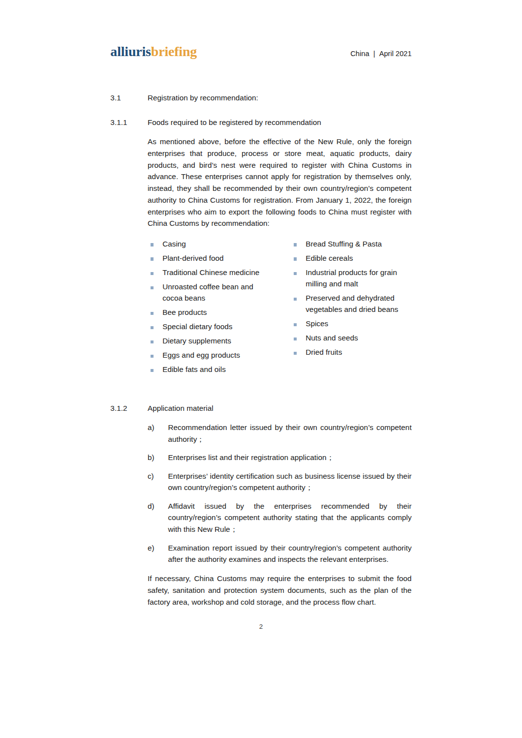alliuris briefing
China | April 2021
3.1
Registration by recommendation:
3.1.1
Foods required to be registered by recommendation
As mentioned above, before the effective of the New Rule, only the foreign enterprises that produce, process or store meat, aquatic products, dairy products, and bird’s nest were required to register with China Customs in advance. These enterprises cannot apply for registration by themselves only, instead, they shall be recommended by their own country/region’s competent authority to China Customs for registration. From January 1, 2022, the foreign enterprises who aim to export the following foods to China must register with China Customs by recommendation:
Casing
Plant-derived food
Traditional Chinese medicine
Unroasted coffee bean and cocoa beans
Bee products
Special dietary foods
Dietary supplements
Eggs and egg products
Edible fats and oils
Bread Stuffing & Pasta
Edible cereals
Industrial products for grain milling and malt
Preserved and dehydrated vegetables and dried beans
Spices
Nuts and seeds
Dried fruits
3.1.2
Application material
Recommendation letter issued by their own country/region’s competent authority；
Enterprises list and their registration application；
Enterprises’ identity certification such as business license issued by their own country/region’s competent authority；
Affidavit issued by the enterprises recommended by their country/region’s competent authority stating that the applicants comply with this New Rule；
Examination report issued by their country/region’s competent authority after the authority examines and inspects the relevant enterprises.
If necessary, China Customs may require the enterprises to submit the food safety, sanitation and protection system documents, such as the plan of the factory area, workshop and cold storage, and the process flow chart.
2